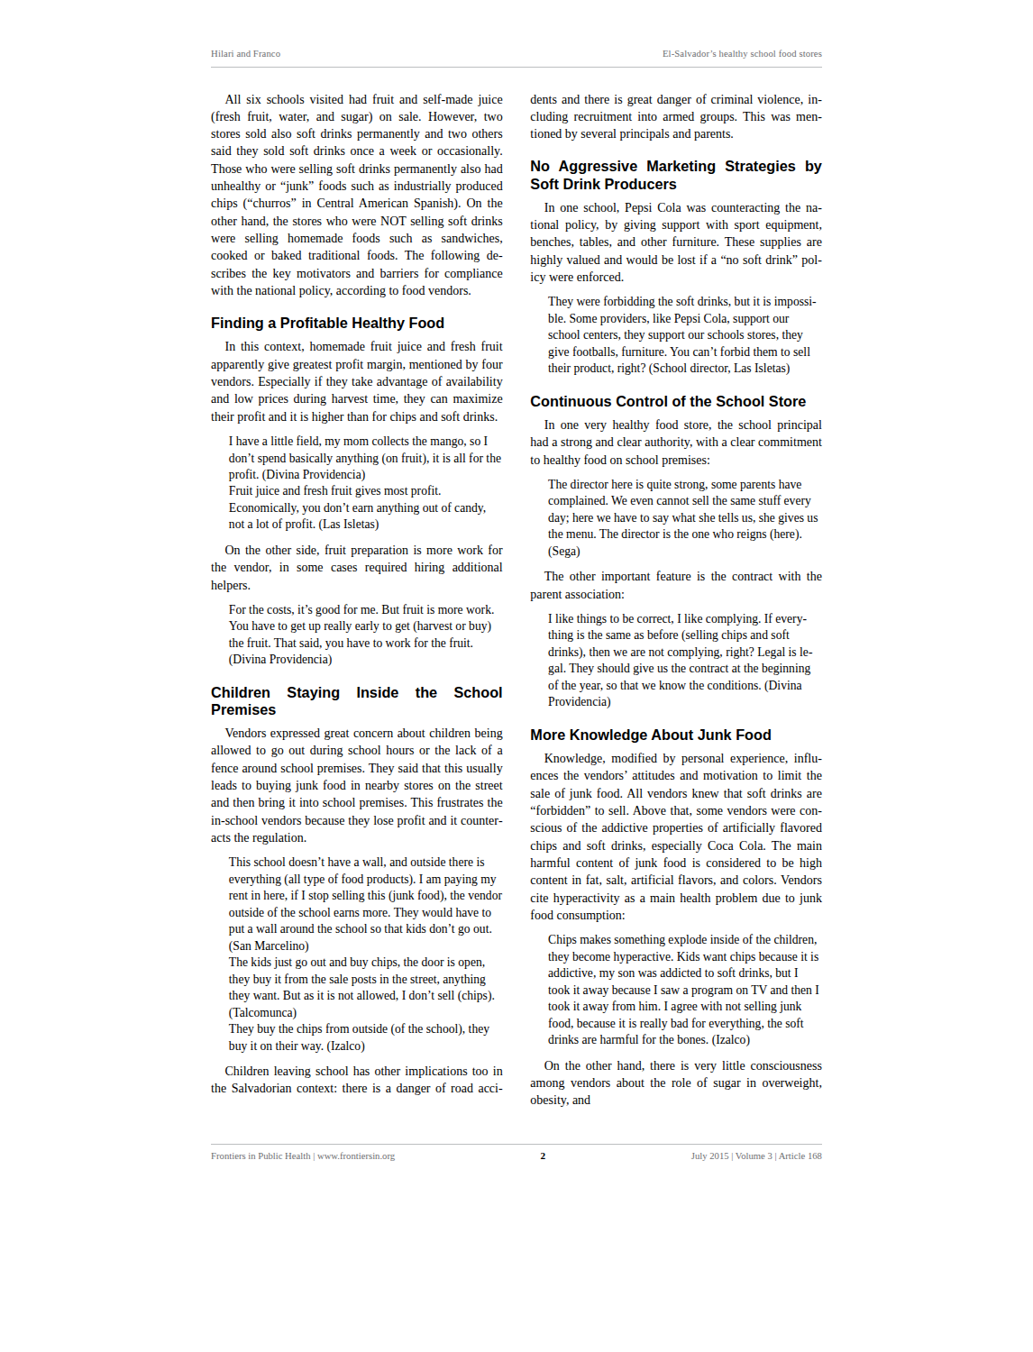Hilari and Franco
El-Salvador’s healthy school food stores
All six schools visited had fruit and self-made juice (fresh fruit, water, and sugar) on sale. However, two stores sold also soft drinks permanently and two others said they sold soft drinks once a week or occasionally. Those who were selling soft drinks permanently also had unhealthy or “junk” foods such as industrially produced chips (“churros” in Central American Spanish). On the other hand, the stores who were NOT selling soft drinks were selling homemade foods such as sandwiches, cooked or baked traditional foods. The following describes the key motivators and barriers for compliance with the national policy, according to food vendors.
Finding a Profitable Healthy Food
In this context, homemade fruit juice and fresh fruit apparently give greatest profit margin, mentioned by four vendors. Especially if they take advantage of availability and low prices during harvest time, they can maximize their profit and it is higher than for chips and soft drinks.
I have a little field, my mom collects the mango, so I don’t spend basically anything (on fruit), it is all for the profit. (Divina Providencia)
Fruit juice and fresh fruit gives most profit. Economically, you don’t earn anything out of candy, not a lot of profit. (Las Isletas)
On the other side, fruit preparation is more work for the vendor, in some cases required hiring additional helpers.
For the costs, it’s good for me. But fruit is more work. You have to get up really early to get (harvest or buy) the fruit. That said, you have to work for the fruit. (Divina Providencia)
Children Staying Inside the School Premises
Vendors expressed great concern about children being allowed to go out during school hours or the lack of a fence around school premises. They said that this usually leads to buying junk food in nearby stores on the street and then bring it into school premises. This frustrates the in-school vendors because they lose profit and it counteracts the regulation.
This school doesn’t have a wall, and outside there is everything (all type of food products). I am paying my rent in here, if I stop selling this (junk food), the vendor outside of the school earns more. They would have to put a wall around the school so that kids don’t go out. (San Marcelino)
The kids just go out and buy chips, the door is open, they buy it from the sale posts in the street, anything they want. But as it is not allowed, I don’t sell (chips). (Talcomunca)
They buy the chips from outside (of the school), they buy it on their way. (Izalco)
Children leaving school has other implications too in the Salvadorian context: there is a danger of road accidents and there is great danger of criminal violence, including recruitment into armed groups. This was mentioned by several principals and parents.
No Aggressive Marketing Strategies by Soft Drink Producers
In one school, Pepsi Cola was counteracting the national policy, by giving support with sport equipment, benches, tables, and other furniture. These supplies are highly valued and would be lost if a “no soft drink” policy were enforced.
They were forbidding the soft drinks, but it is impossible. Some providers, like Pepsi Cola, support our school centers, they support our schools stores, they give footballs, furniture. You can’t forbid them to sell their product, right? (School director, Las Isletas)
Continuous Control of the School Store
In one very healthy food store, the school principal had a strong and clear authority, with a clear commitment to healthy food on school premises:
The director here is quite strong, some parents have complained. We even cannot sell the same stuff every day; here we have to say what she tells us, she gives us the menu. The director is the one who reigns (here). (Sega)
The other important feature is the contract with the parent association:
I like things to be correct, I like complying. If everything is the same as before (selling chips and soft drinks), then we are not complying, right? Legal is legal. They should give us the contract at the beginning of the year, so that we know the conditions. (Divina Providencia)
More Knowledge About Junk Food
Knowledge, modified by personal experience, influences the vendors’ attitudes and motivation to limit the sale of junk food. All vendors knew that soft drinks are “forbidden” to sell. Above that, some vendors were conscious of the addictive properties of artificially flavored chips and soft drinks, especially Coca Cola. The main harmful content of junk food is considered to be high content in fat, salt, artificial flavors, and colors. Vendors cite hyperactivity as a main health problem due to junk food consumption:
Chips makes something explode inside of the children, they become hyperactive. Kids want chips because it is addictive, my son was addicted to soft drinks, but I took it away because I saw a program on TV and then I took it away from him. I agree with not selling junk food, because it is really bad for everything, the soft drinks are harmful for the bones. (Izalco)
On the other hand, there is very little consciousness among vendors about the role of sugar in overweight, obesity, and
Frontiers in Public Health | www.frontiersin.org
2
July 2015 | Volume 3 | Article 168